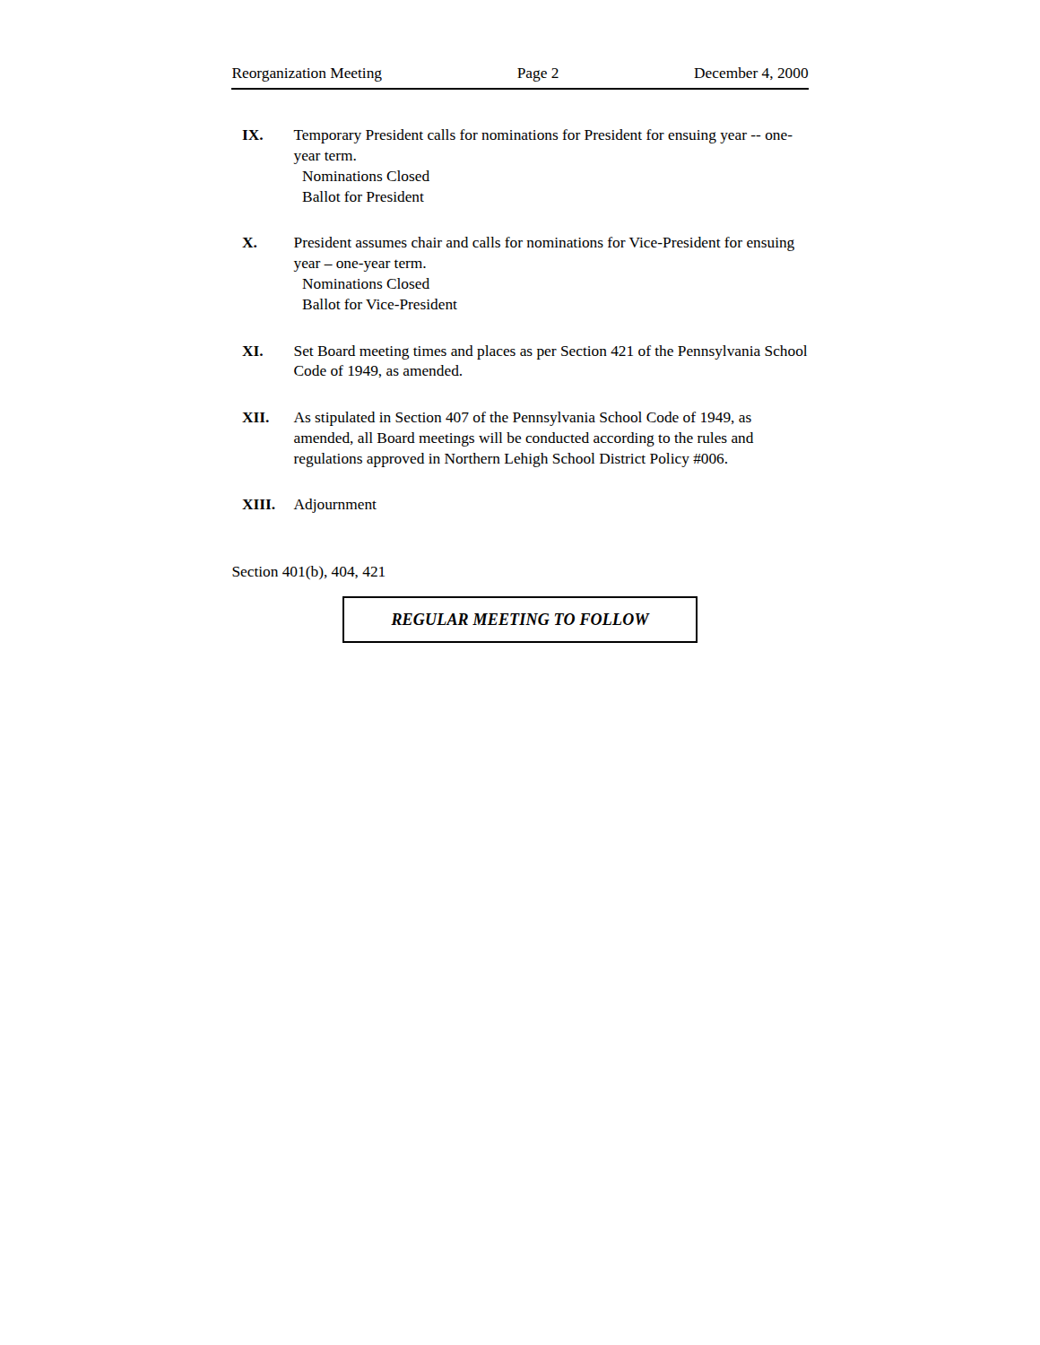Reorganization Meeting
Page 2
December 4, 2000
IX. Temporary President calls for nominations for President for ensuing year -- one-year term. Nominations Closed Ballot for President
X. President assumes chair and calls for nominations for Vice-President for ensuing year – one-year term. Nominations Closed Ballot for Vice-President
XI. Set Board meeting times and places as per Section 421 of the Pennsylvania School Code of 1949, as amended.
XII. As stipulated in Section 407 of the Pennsylvania School Code of 1949, as amended, all Board meetings will be conducted according to the rules and regulations approved in Northern Lehigh School District Policy #006.
XIII. Adjournment
Section 401(b), 404, 421
REGULAR MEETING TO FOLLOW